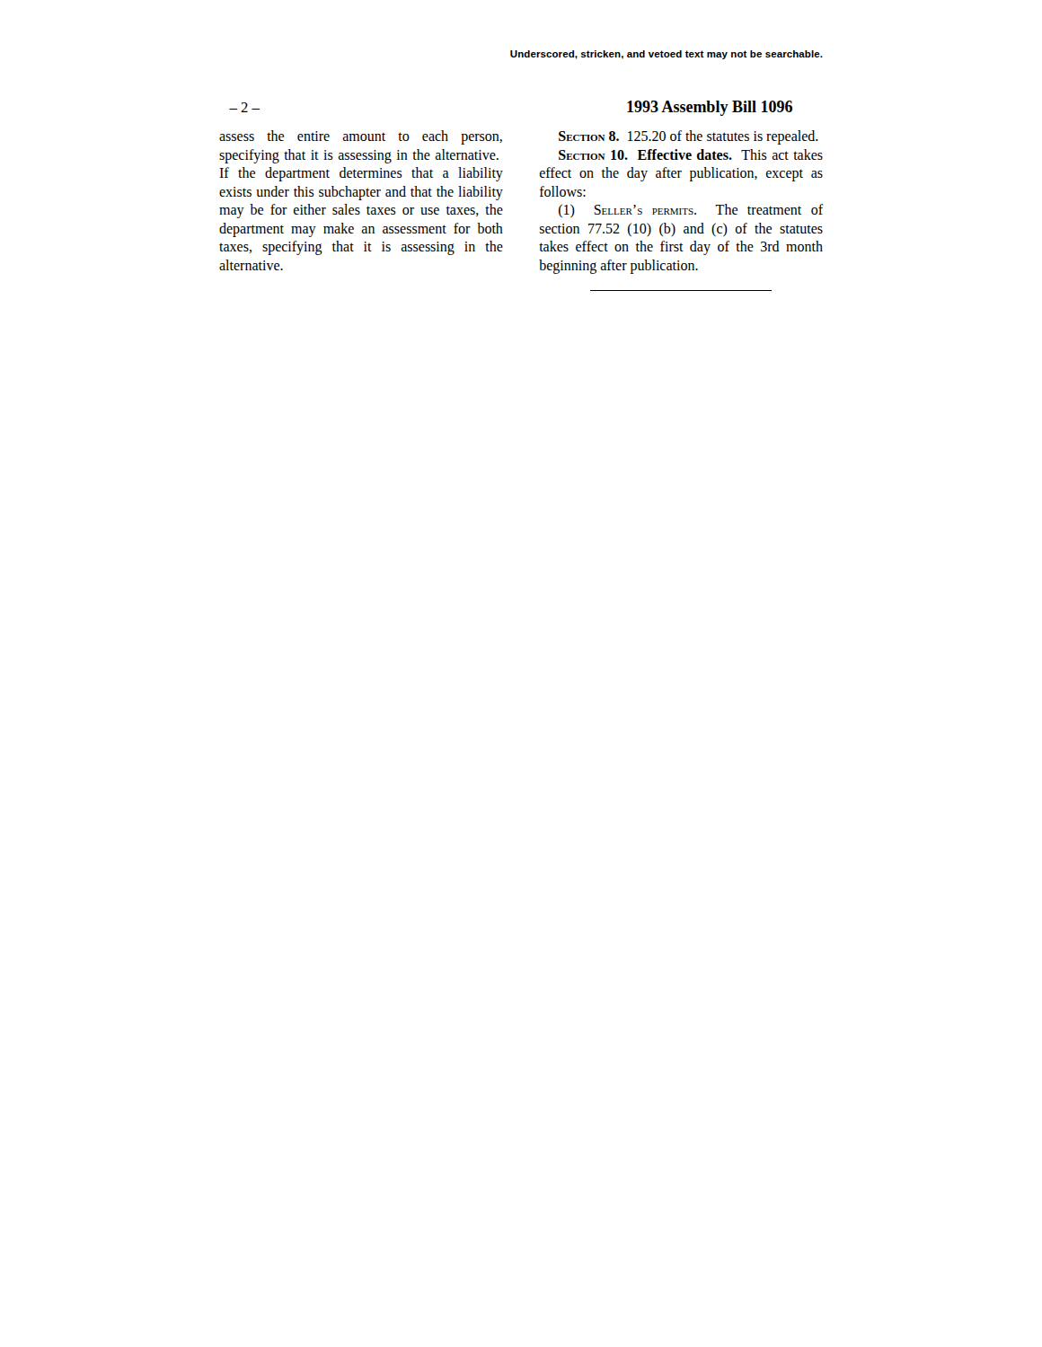Underscored, stricken, and vetoed text may not be searchable.
– 2 –
1993 Assembly Bill 1096
assess the entire amount to each person, specifying that it is assessing in the alternative. If the department determines that a liability exists under this subchapter and that the liability may be for either sales taxes or use taxes, the department may make an assessment for both taxes, specifying that it is assessing in the alternative.
Section 8. 125.20 of the statutes is repealed.
Section 10. Effective dates. This act takes effect on the day after publication, except as follows:
(1) Seller’s permits. The treatment of section 77.52 (10) (b) and (c) of the statutes takes effect on the first day of the 3rd month beginning after publication.